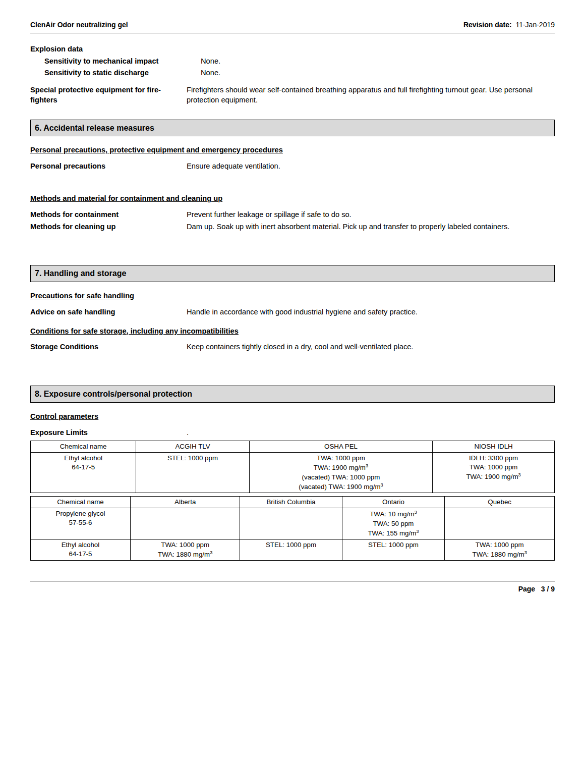ClenAir Odor neutralizing gel
Revision date: 11-Jan-2019
Explosion data
Sensitivity to mechanical impact
None.
Sensitivity to static discharge
None.
Special protective equipment for fire-fighters
Firefighters should wear self-contained breathing apparatus and full firefighting turnout gear. Use personal protection equipment.
6. Accidental release measures
Personal precautions, protective equipment and emergency procedures
Personal precautions
Ensure adequate ventilation.
Methods and material for containment and cleaning up
Methods for containment
Prevent further leakage or spillage if safe to do so.
Methods for cleaning up
Dam up. Soak up with inert absorbent material. Pick up and transfer to properly labeled containers.
7. Handling and storage
Precautions for safe handling
Advice on safe handling
Handle in accordance with good industrial hygiene and safety practice.
Conditions for safe storage, including any incompatibilities
Storage Conditions
Keep containers tightly closed in a dry, cool and well-ventilated place.
8. Exposure controls/personal protection
Control parameters
Exposure Limits
.
| Chemical name | ACGIH TLV | OSHA PEL | NIOSH IDLH |
| --- | --- | --- | --- |
| Ethyl alcohol 64-17-5 | STEL: 1000 ppm | TWA: 1000 ppm TWA: 1900 mg/m 3 (vacated) TWA: 1000 ppm (vacated) TWA: 1900 mg/m 3 | IDLH: 3300 ppm TWA: 1000 ppm TWA: 1900 mg/m 3 |
| Chemical name | Alberta | British Columbia | Ontario | Quebec |
| --- | --- | --- | --- | --- |
| Propylene glycol 57-55-6 | | | TWA: 10 mg/m 3 TWA: 50 ppm TWA: 155 mg/m 3 | |
| Ethyl alcohol 64-17-5 | TWA: 1000 ppm TWA: 1880 mg/m 3 | STEL: 1000 ppm | STEL: 1000 ppm | TWA: 1000 ppm TWA: 1880 mg/m 3 |
Page 3 / 9